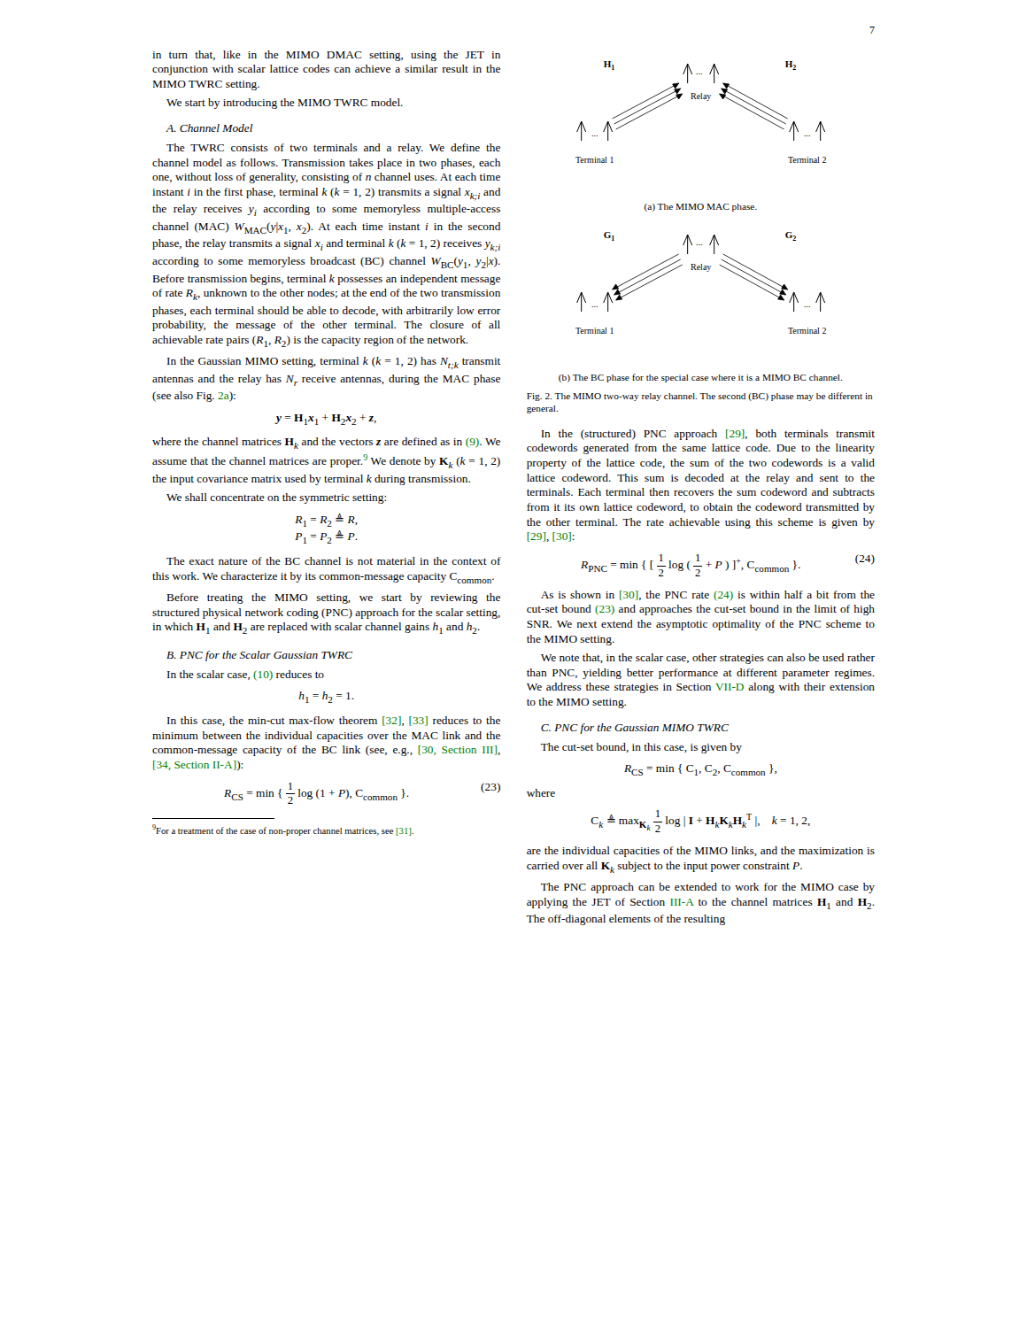7
in turn that, like in the MIMO DMAC setting, using the JET in conjunction with scalar lattice codes can achieve a similar result in the MIMO TWRC setting.
We start by introducing the MIMO TWRC model.
A. Channel Model
The TWRC consists of two terminals and a relay. We define the channel model as follows. Transmission takes place in two phases, each one, without loss of generality, consisting of n channel uses. At each time instant i in the first phase, terminal k (k = 1, 2) transmits a signal xk;i and the relay receives yi according to some memoryless multiple-access channel (MAC) WMAC(y|x1, x2). At each time instant i in the second phase, the relay transmits a signal xi and terminal k (k = 1, 2) receives yk;i according to some memoryless broadcast (BC) channel WBC(y1, y2|x). Before transmission begins, terminal k possesses an independent message of rate Rk, unknown to the other nodes; at the end of the two transmission phases, each terminal should be able to decode, with arbitrarily low error probability, the message of the other terminal. The closure of all achievable rate pairs (R1, R2) is the capacity region of the network.
In the Gaussian MIMO setting, terminal k (k = 1, 2) has Nt;k transmit antennas and the relay has Nr receive antennas, during the MAC phase (see also Fig. 2a):
y = H1x1 + H2x2 + z,
where the channel matrices Hk and the vectors z are defined as in (9). We assume that the channel matrices are proper.9 We denote by Kk (k = 1, 2) the input covariance matrix used by terminal k during transmission.
We shall concentrate on the symmetric setting:
R1 = R2 ≜ R,
P1 = P2 ≜ P.
The exact nature of the BC channel is not material in the context of this work. We characterize it by its common-message capacity Ccommon.
Before treating the MIMO setting, we start by reviewing the structured physical network coding (PNC) approach for the scalar setting, in which H1 and H2 are replaced with scalar channel gains h1 and h2.
B. PNC for the Scalar Gaussian TWRC
In the scalar case, (10) reduces to
h1 = h2 = 1.
In this case, the min-cut max-flow theorem [32], [33] reduces to the minimum between the individual capacities over the MAC link and the common-message capacity of the BC link (see, e.g., [30, Section III], [34, Section II-A]):
(23) RCS = min { 12 log (1 + P), Ccommon }.
9For a treatment of the case of non-proper channel matrices, see [31].
... Relay ... Terminal 1 ... Terminal 2 H1 H2
(a) The MIMO MAC phase.
... Relay ... Terminal 1 ... Terminal 2 G1 G2
(b) The BC phase for the special case where it is a MIMO BC channel.
Fig. 2. The MIMO two-way relay channel. The second (BC) phase may be different in general.
In the (structured) PNC approach [29], both terminals transmit codewords generated from the same lattice code. Due to the linearity property of the lattice code, the sum of the two codewords is a valid lattice codeword. This sum is decoded at the relay and sent to the terminals. Each terminal then recovers the sum codeword and subtracts from it its own lattice codeword, to obtain the codeword transmitted by the other terminal. The rate achievable using this scheme is given by [29], [30]:
(24) RPNC = min { [ 12 log ( 12 + P ) ]+, Ccommon }.
As is shown in [30], the PNC rate (24) is within half a bit from the cut-set bound (23) and approaches the cut-set bound in the limit of high SNR. We next extend the asymptotic optimality of the PNC scheme to the MIMO setting.
We note that, in the scalar case, other strategies can also be used rather than PNC, yielding better performance at different parameter regimes. We address these strategies in Section VII-D along with their extension to the MIMO setting.
C. PNC for the Gaussian MIMO TWRC
The cut-set bound, in this case, is given by
RCS = min { C1, C2, Ccommon },
where
Ck ≜ maxKk 12 log | I + HkKkHkT |, k = 1, 2,
are the individual capacities of the MIMO links, and the maximization is carried over all Kk subject to the input power constraint P.
The PNC approach can be extended to work for the MIMO case by applying the JET of Section III-A to the channel matrices H1 and H2. The off-diagonal elements of the resulting